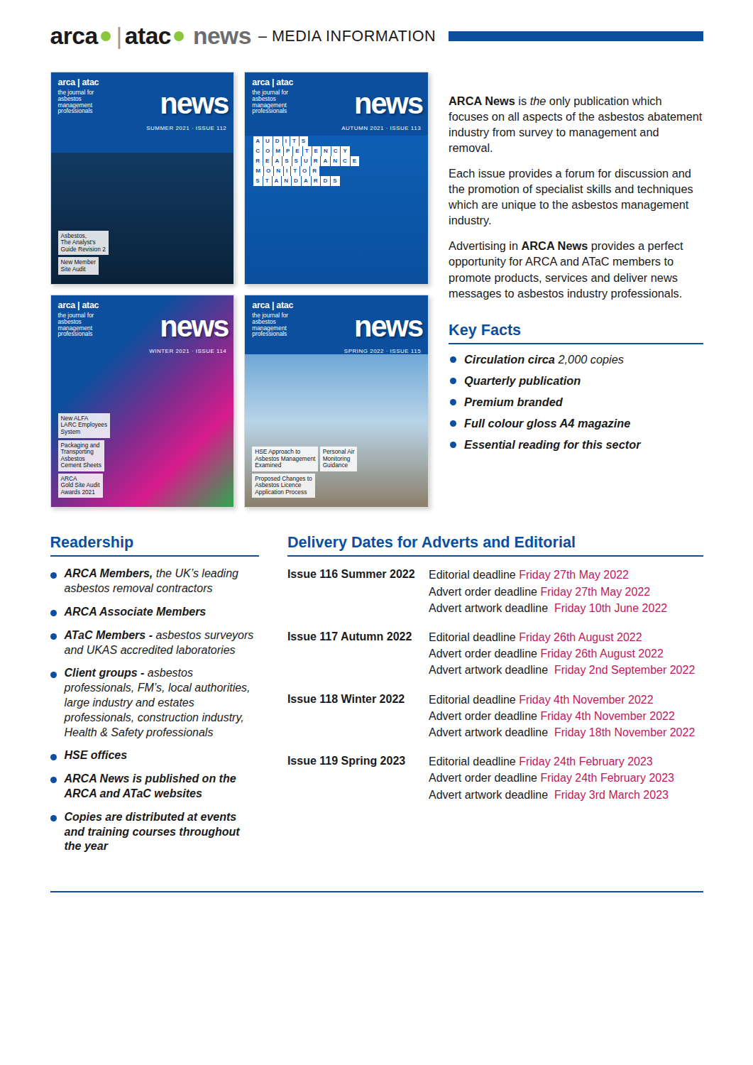arca|atac news
– MEDIA INFORMATION
arca | atac
the journal for asbestos management professionals
news
SUMMER 2021 · ISSUE 112
Asbestos,
The Analyst's
Guide Revision 2
New Member
Site Audit
arca | atac
the journal for asbestos management professionals
news
AUTUMN 2021 · ISSUE 113
AUDITS
COMPETENCY
REASSURANCE
MONITOR
STANDARDS
arca | atac
the journal for asbestos management professionals
news
WINTER 2021 · ISSUE 114
New ALFA
LARC Employees
System
Packaging and
Transporting
Asbestos
Cement Sheets
ARCA
Gold Site Audit
Awards 2021
arca | atac
the journal for asbestos management professionals
news
SPRING 2022 · ISSUE 115
HSE Approach to
Asbestos Management
Examined
Personal Air
Monitoring
Guidance
Proposed Changes to
Asbestos Licence
Application Process
ARCA News is the only publication which focuses on all aspects of the asbestos abatement industry from survey to management and removal.
Each issue provides a forum for discussion and the promotion of specialist skills and techniques which are unique to the asbestos management industry.
Advertising in ARCA News provides a perfect opportunity for ARCA and ATaC members to promote products, services and deliver news messages to asbestos industry professionals.
Key Facts
Circulation circa 2,000 copies
Quarterly publication
Premium branded
Full colour gloss A4 magazine
Essential reading for this sector
Readership
ARCA Members, the UK’s leading asbestos removal contractors
ARCA Associate Members
ATaC Members - asbestos surveyors and UKAS accredited laboratories
Client groups - asbestos professionals, FM’s, local authorities, large industry and estates professionals, construction industry, Health & Safety professionals
HSE offices
ARCA News is published on the ARCA and ATaC websites
Copies are distributed at events and training courses throughout the year
Delivery Dates for Adverts and Editorial
| Issue 116 Summer 2022 | Editorial deadline Friday 27th May 2022 Advert order deadline Friday 27th May 2022 Advert artwork deadline Friday 10th June 2022 |
| Issue 117 Autumn 2022 | Editorial deadline Friday 26th August 2022 Advert order deadline Friday 26th August 2022 Advert artwork deadline Friday 2nd September 2022 |
| Issue 118 Winter 2022 | Editorial deadline Friday 4th November 2022 Advert order deadline Friday 4th November 2022 Advert artwork deadline Friday 18th November 2022 |
| Issue 119 Spring 2023 | Editorial deadline Friday 24th February 2023 Advert order deadline Friday 24th February 2023 Advert artwork deadline Friday 3rd March 2023 |